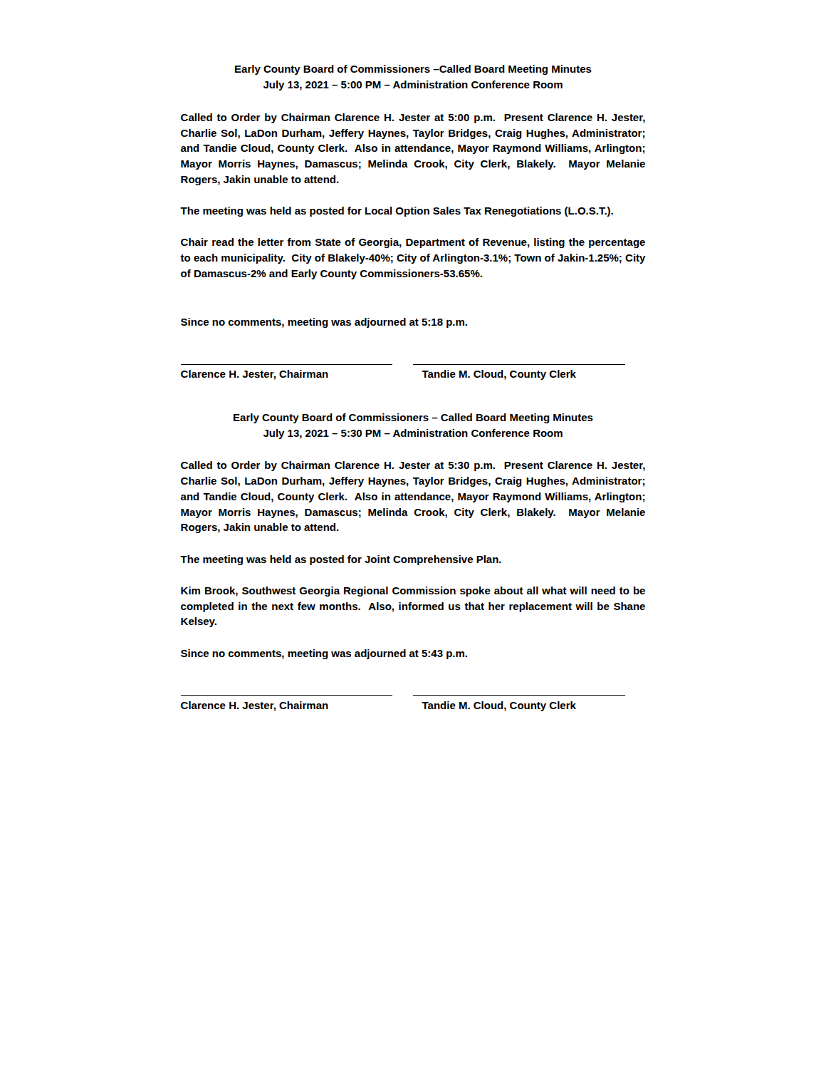Early County Board of Commissioners –Called Board Meeting Minutes
July 13, 2021 – 5:00 PM – Administration Conference Room
Called to Order by Chairman Clarence H. Jester at 5:00 p.m. Present Clarence H. Jester, Charlie Sol, LaDon Durham, Jeffery Haynes, Taylor Bridges, Craig Hughes, Administrator; and Tandie Cloud, County Clerk. Also in attendance, Mayor Raymond Williams, Arlington; Mayor Morris Haynes, Damascus; Melinda Crook, City Clerk, Blakely. Mayor Melanie Rogers, Jakin unable to attend.
The meeting was held as posted for Local Option Sales Tax Renegotiations (L.O.S.T.).
Chair read the letter from State of Georgia, Department of Revenue, listing the percentage to each municipality. City of Blakely-40%; City of Arlington-3.1%; Town of Jakin-1.25%; City of Damascus-2% and Early County Commissioners-53.65%.
Since no comments, meeting was adjourned at 5:18 p.m.
| Clarence H. Jester, Chairman | Tandie M. Cloud, County Clerk |
Early County Board of Commissioners – Called Board Meeting Minutes
July 13, 2021 – 5:30 PM – Administration Conference Room
Called to Order by Chairman Clarence H. Jester at 5:30 p.m. Present Clarence H. Jester, Charlie Sol, LaDon Durham, Jeffery Haynes, Taylor Bridges, Craig Hughes, Administrator; and Tandie Cloud, County Clerk. Also in attendance, Mayor Raymond Williams, Arlington; Mayor Morris Haynes, Damascus; Melinda Crook, City Clerk, Blakely. Mayor Melanie Rogers, Jakin unable to attend.
The meeting was held as posted for Joint Comprehensive Plan.
Kim Brook, Southwest Georgia Regional Commission spoke about all what will need to be completed in the next few months. Also, informed us that her replacement will be Shane Kelsey.
Since no comments, meeting was adjourned at 5:43 p.m.
| Clarence H. Jester, Chairman | Tandie M. Cloud, County Clerk |